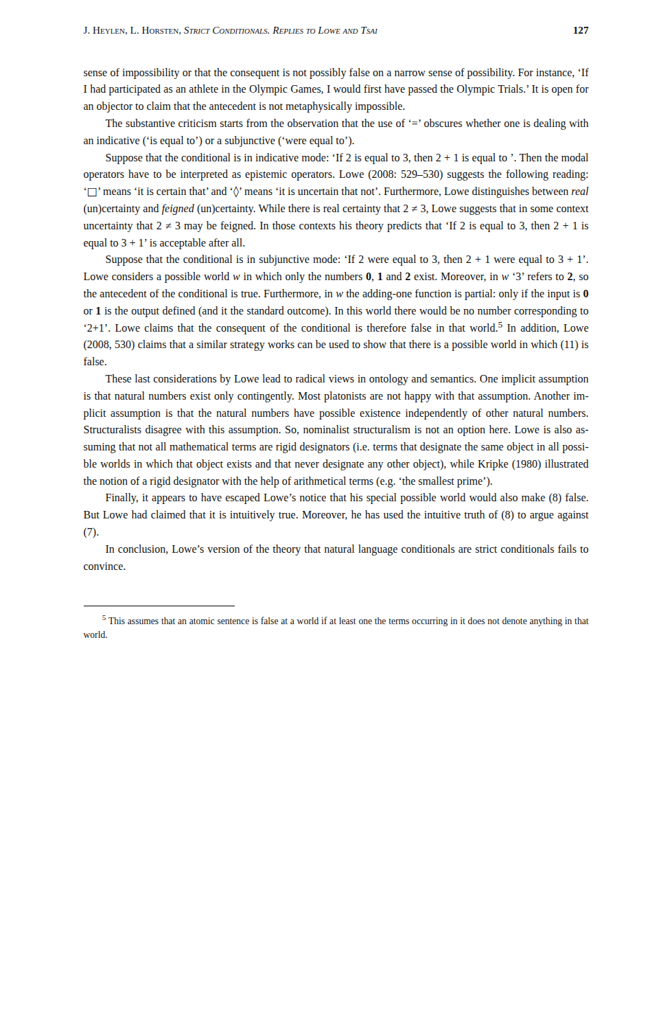J. Heylen, L. Horsten, Strict Conditionals. Replies to Lowe and Tsai 127
sense of impossibility or that the consequent is not possibly false on a narrow sense of possibility. For instance, ‘If I had participated as an athlete in the Olympic Games, I would first have passed the Olympic Trials.’ It is open for an objector to claim that the antecedent is not metaphysically impossible.
The substantive criticism starts from the observation that the use of ‘=’ obscures whether one is dealing with an indicative (‘is equal to’) or a subjunctive (‘were equal to’).
Suppose that the conditional is in indicative mode: ‘If 2 is equal to 3, then 2 + 1 is equal to ’. Then the modal operators have to be interpreted as epistemic operators. Lowe (2008: 529–530) suggests the following reading: ‘□’ means ‘it is certain that’ and ‘◊’ means ‘it is uncertain that not’. Furthermore, Lowe distinguishes between real (un)certainty and feigned (un)certainty. While there is real certainty that 2 ≠ 3, Lowe suggests that in some context uncertainty that 2 ≠ 3 may be feigned. In those contexts his theory predicts that ‘If 2 is equal to 3, then 2 + 1 is equal to 3 + 1’ is acceptable after all.
Suppose that the conditional is in subjunctive mode: ‘If 2 were equal to 3, then 2 + 1 were equal to 3 + 1’. Lowe considers a possible world w in which only the numbers 0, 1 and 2 exist. Moreover, in w ‘3’ refers to 2, so the antecedent of the conditional is true. Furthermore, in w the adding-one function is partial: only if the input is 0 or 1 is the output defined (and it the standard outcome). In this world there would be no number corresponding to ‘2+1’. Lowe claims that the consequent of the conditional is therefore false in that world.5 In addition, Lowe (2008, 530) claims that a similar strategy works can be used to show that there is a possible world in which (11) is false.
These last considerations by Lowe lead to radical views in ontology and semantics. One implicit assumption is that natural numbers exist only contingently. Most platonists are not happy with that assumption. Another implicit assumption is that the natural numbers have possible existence independently of other natural numbers. Structuralists disagree with this assumption. So, nominalist structuralism is not an option here. Lowe is also assuming that not all mathematical terms are rigid designators (i.e. terms that designate the same object in all possible worlds in which that object exists and that never designate any other object), while Kripke (1980) illustrated the notion of a rigid designator with the help of arithmetical terms (e.g. ‘the smallest prime’).
Finally, it appears to have escaped Lowe’s notice that his special possible world would also make (8) false. But Lowe had claimed that it is intuitively true. Moreover, he has used the intuitive truth of (8) to argue against (7).
In conclusion, Lowe’s version of the theory that natural language conditionals are strict conditionals fails to convince.
5 This assumes that an atomic sentence is false at a world if at least one the terms occurring in it does not denote anything in that world.